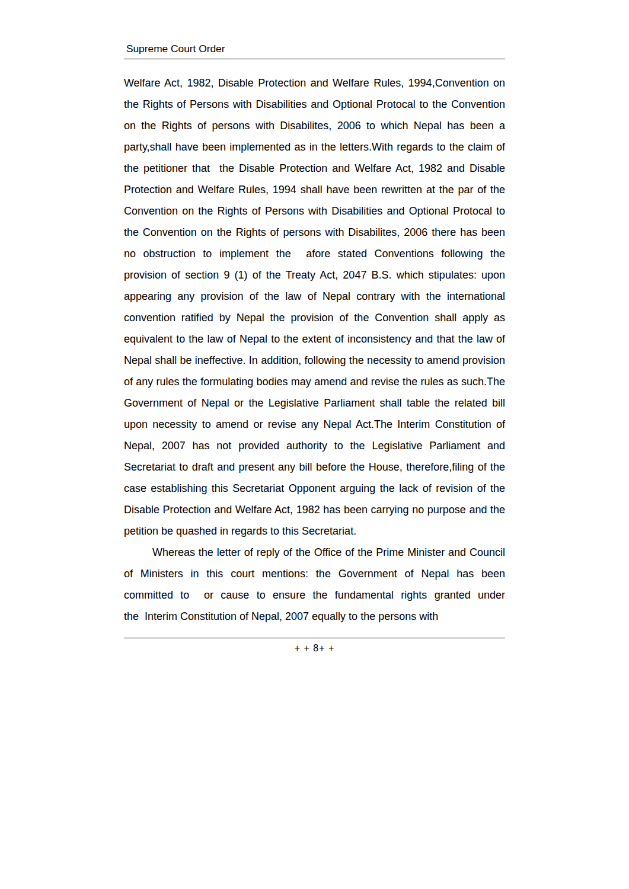Supreme Court Order
Welfare Act, 1982, Disable Protection and Welfare Rules, 1994,Convention on the Rights of Persons with Disabilities and Optional Protocal to the Convention on the Rights of persons with Disabilites, 2006 to which Nepal has been a party,shall have been implemented as in the letters.With regards to the claim of the petitioner that the Disable Protection and Welfare Act, 1982 and Disable Protection and Welfare Rules, 1994 shall have been rewritten at the par of the Convention on the Rights of Persons with Disabilities and Optional Protocal to the Convention on the Rights of persons with Disabilites, 2006 there has been no obstruction to implement the afore stated Conventions following the provision of section 9 (1) of the Treaty Act, 2047 B.S. which stipulates: upon appearing any provision of the law of Nepal contrary with the international convention ratified by Nepal the provision of the Convention shall apply as equivalent to the law of Nepal to the extent of inconsistency and that the law of Nepal shall be ineffective. In addition, following the necessity to amend provision of any rules the formulating bodies may amend and revise the rules as such.The Government of Nepal or the Legislative Parliament shall table the related bill upon necessity to amend or revise any Nepal Act.The Interim Constitution of Nepal, 2007 has not provided authority to the Legislative Parliament and Secretariat to draft and present any bill before the House, therefore,filing of the case establishing this Secretariat Opponent arguing the lack of revision of the Disable Protection and Welfare Act, 1982 has been carrying no purpose and the petition be quashed in regards to this Secretariat.
Whereas the letter of reply of the Office of the Prime Minister and Council of Ministers in this court mentions: the Government of Nepal has been committed to or cause to ensure the fundamental rights granted under the Interim Constitution of Nepal, 2007 equally to the persons with
+ + 8+ +